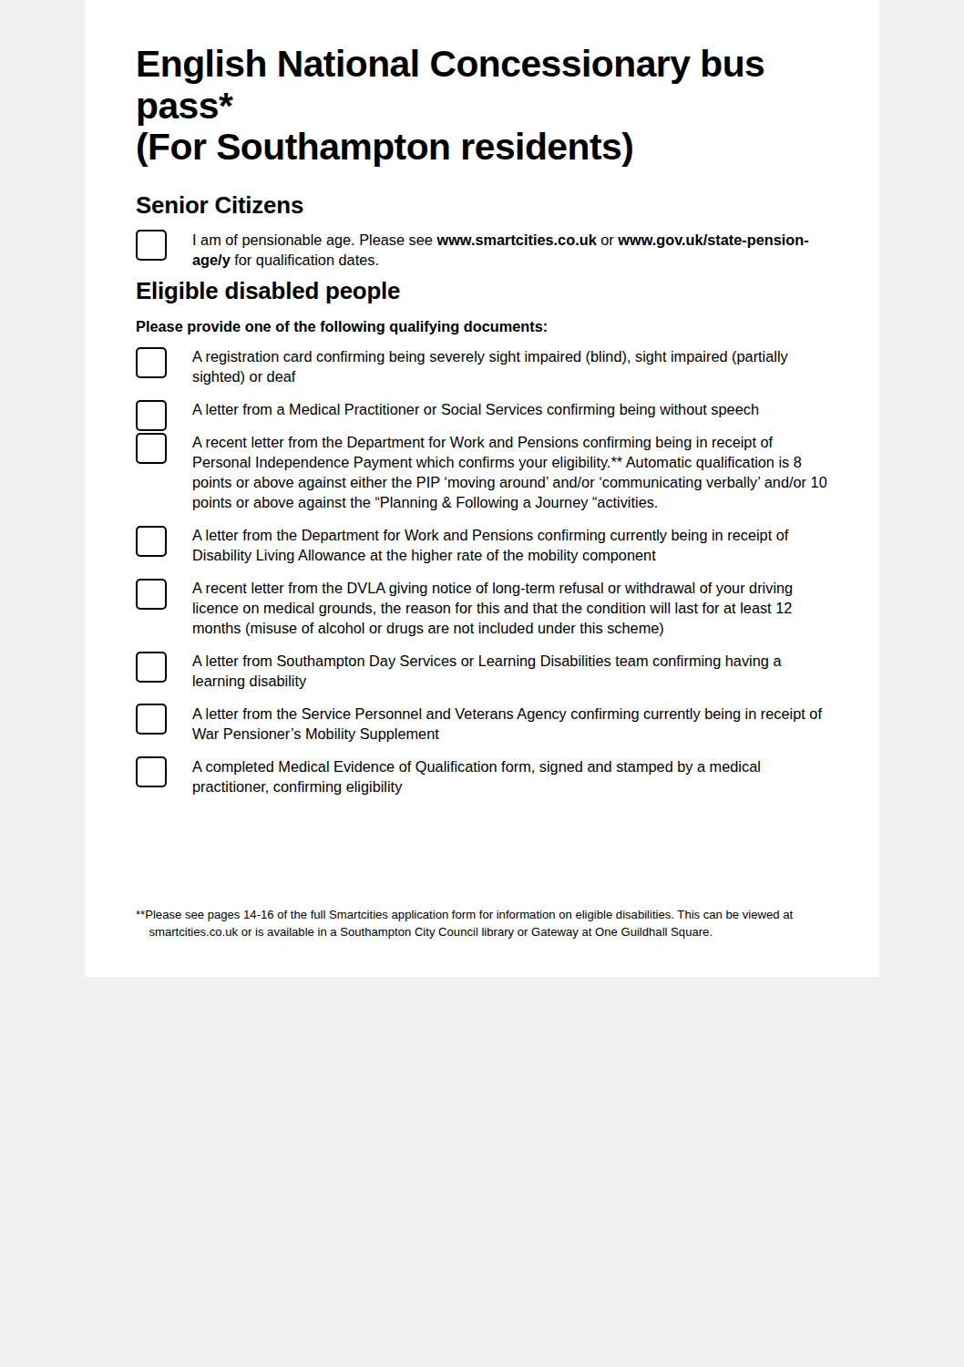English National Concessionary bus pass*
(For Southampton residents)
Senior Citizens
I am of pensionable age. Please see www.smartcities.co.uk or www.gov.uk/state-pension-age/y for qualification dates.
Eligible disabled people
Please provide one of the following qualifying documents:
A registration card confirming being severely sight impaired (blind), sight impaired (partially sighted) or deaf
A letter from a Medical Practitioner or Social Services confirming being without speech
A recent letter from the Department for Work and Pensions confirming being in receipt of Personal Independence Payment which confirms your eligibility.** Automatic qualification is 8 points or above against either the PIP ‘moving around’ and/or ‘communicating verbally’ and/or 10 points or above against the “Planning & Following a Journey “activities.
A letter from the Department for Work and Pensions confirming currently being in receipt of Disability Living Allowance at the higher rate of the mobility component
A recent letter from the DVLA giving notice of long-term refusal or withdrawal of your driving licence on medical grounds, the reason for this and that the condition will last for at least 12 months (misuse of alcohol or drugs are not included under this scheme)
A letter from Southampton Day Services or Learning Disabilities team confirming having a learning disability
A letter from the Service Personnel and Veterans Agency confirming currently being in receipt of War Pensioner’s Mobility Supplement
A completed Medical Evidence of Qualification form, signed and stamped by a medical practitioner, confirming eligibility
**Please see pages 14-16 of the full Smartcities application form for information on eligible disabilities. This can be viewed at smartcities.co.uk or is available in a Southampton City Council library or Gateway at One Guildhall Square.